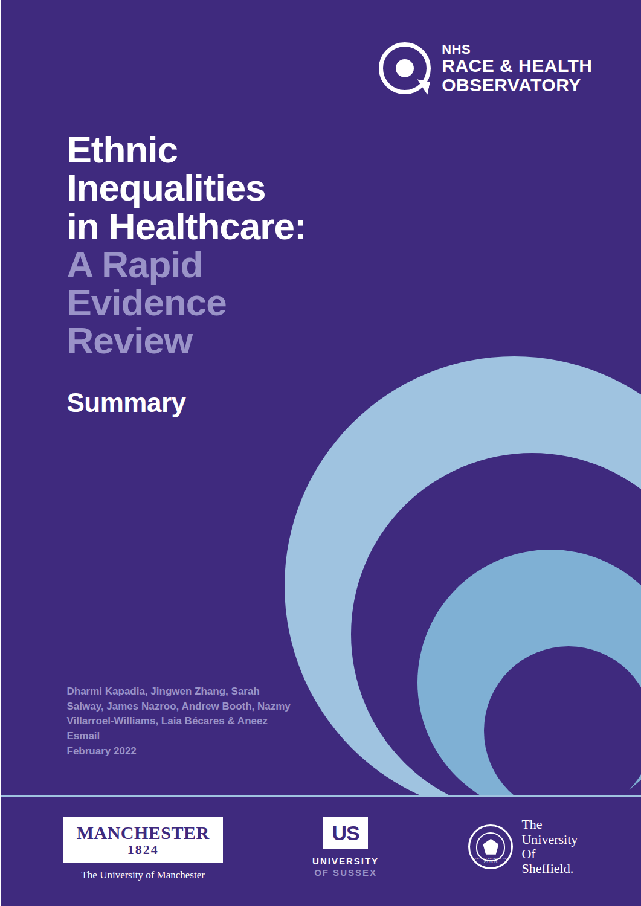NHS RACE & HEALTH OBSERVATORY
Ethnic
Inequalities
in Healthcare: A Rapid
Evidence
Review
Summary
Dharmi Kapadia, Jingwen Zhang, Sarah Salway, James Nazroo, Andrew Booth, Nazmy Villarroel-Williams, Laia Bécares & Aneez Esmail
February 2022
MANCHESTER
1824
The University of Manchester
US
UNIVERSITY OF SUSSEX
RERUM COGNOSCERE CAUSAS
The
University
Of
Sheffield.